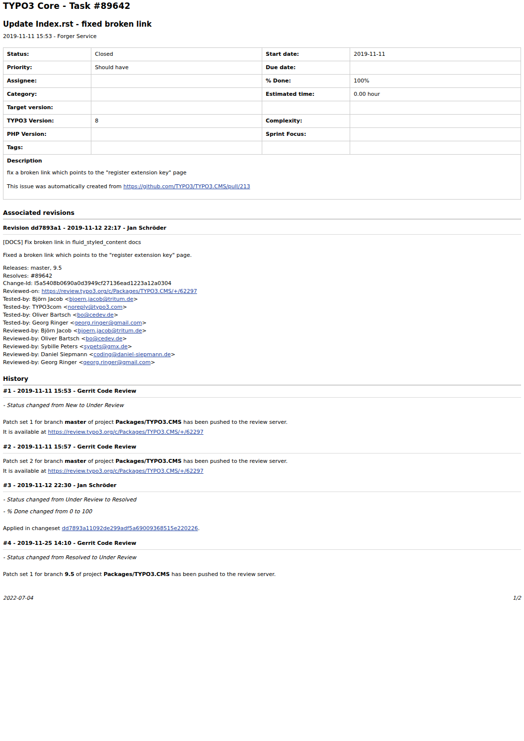TYPO3 Core - Task #89642
Update Index.rst - fixed broken link
2019-11-11 15:53 - Forger Service
| Status: | Closed | Start date: | 2019-11-11 |
| Priority: | Should have | Due date: | |
| Assignee: | | % Done: | 100% |
| Category: | | Estimated time: | 0.00 hour |
| Target version: | | | |
| TYPO3 Version: | 8 | Complexity: | |
| PHP Version: | | Sprint Focus: | |
| Tags: | | | |
| Description fix a broken link which points to the "register extension key" page This issue was automatically created from https://github.com/TYPO3/TYPO3.CMS/pull/213 |
Associated revisions
Revision dd7893a1 - 2019-11-12 22:17 - Jan Schröder
[DOCS] Fix broken link in fluid_styled_content docs
Fixed a broken link which points to the "register extension key" page.
Releases: master, 9.5
Resolves: #89642
Change-Id: I5a5408b0690a0d3949cf27136ead1223a12a0304
Reviewed-on: https://review.typo3.org/c/Packages/TYPO3.CMS/+/62297
Tested-by: Björn Jacob <bjoern.jacob@tritum.de>
Tested-by: TYPO3com <noreply@typo3.com>
Tested-by: Oliver Bartsch <bo@cedev.de>
Tested-by: Georg Ringer <georg.ringer@gmail.com>
Reviewed-by: Björn Jacob <bjoern.jacob@tritum.de>
Reviewed-by: Oliver Bartsch <bo@cedev.de>
Reviewed-by: Sybille Peters <sypets@gmx.de>
Reviewed-by: Daniel Siepmann <coding@daniel-siepmann.de>
Reviewed-by: Georg Ringer <georg.ringer@gmail.com>
History
#1 - 2019-11-11 15:53 - Gerrit Code Review
- Status changed from New to Under Review
Patch set 1 for branch master of project Packages/TYPO3.CMS has been pushed to the review server.
It is available at https://review.typo3.org/c/Packages/TYPO3.CMS/+/62297
#2 - 2019-11-11 15:57 - Gerrit Code Review
Patch set 2 for branch master of project Packages/TYPO3.CMS has been pushed to the review server.
It is available at https://review.typo3.org/c/Packages/TYPO3.CMS/+/62297
#3 - 2019-11-12 22:30 - Jan Schröder
- Status changed from Under Review to Resolved
- % Done changed from 0 to 100
Applied in changeset dd7893a11092de299adf5a69009368515e220226.
#4 - 2019-11-25 14:10 - Gerrit Code Review
- Status changed from Resolved to Under Review
Patch set 1 for branch 9.5 of project Packages/TYPO3.CMS has been pushed to the review server.
2022-07-04 1/2